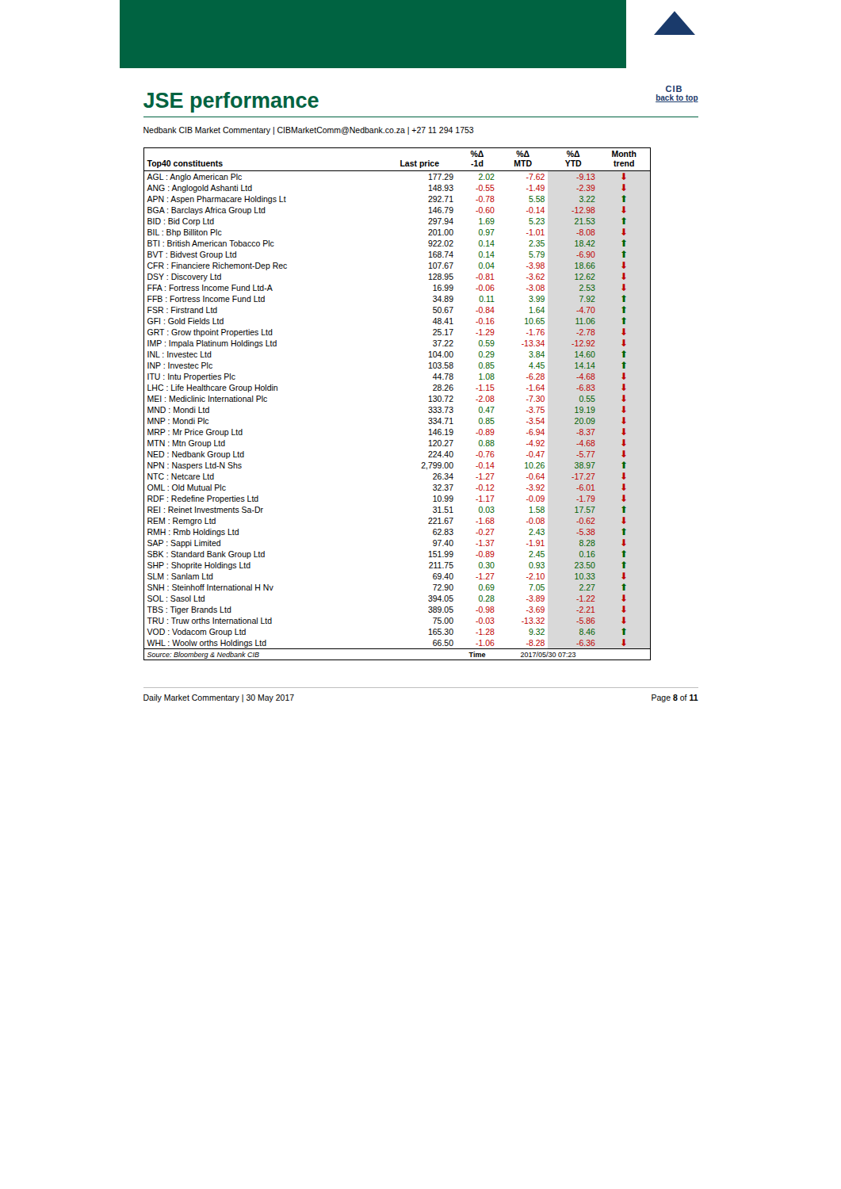CIB
back to top
JSE performance
Nedbank CIB Market Commentary | CIBMarketComm@Nedbank.co.za | +27 11 294 1753
| Top40 constituents | Last price | %Δ -1d | %Δ MTD | %Δ YTD | Month trend |
| --- | --- | --- | --- | --- | --- |
| AGL : Anglo American Plc | 177.29 | 2.02 | -7.62 | -9.13 | ⬇ |
| ANG : Anglogold Ashanti Ltd | 148.93 | -0.55 | -1.49 | -2.39 | ⬇ |
| APN : Aspen Pharmacare Holdings Lt | 292.71 | -0.78 | 5.58 | 3.22 | ⬆ |
| BGA : Barclays Africa Group Ltd | 146.79 | -0.60 | -0.14 | -12.98 | ⬇ |
| BID : Bid Corp Ltd | 297.94 | 1.69 | 5.23 | 21.53 | ⬆ |
| BIL : Bhp Billiton Plc | 201.00 | 0.97 | -1.01 | -8.08 | ⬇ |
| BTI : British American Tobacco Plc | 922.02 | 0.14 | 2.35 | 18.42 | ⬆ |
| BVT : Bidvest Group Ltd | 168.74 | 0.14 | 5.79 | -6.90 | ⬆ |
| CFR : Financiere Richemont-Dep Rec | 107.67 | 0.04 | -3.98 | 18.66 | ⬇ |
| DSY : Discovery Ltd | 128.95 | -0.81 | -3.62 | 12.62 | ⬇ |
| FFA : Fortress Income Fund Ltd-A | 16.99 | -0.06 | -3.08 | 2.53 | ⬇ |
| FFB : Fortress Income Fund Ltd | 34.89 | 0.11 | 3.99 | 7.92 | ⬆ |
| FSR : Firstrand Ltd | 50.67 | -0.84 | 1.64 | -4.70 | ⬆ |
| GFI : Gold Fields Ltd | 48.41 | -0.16 | 10.65 | 11.06 | ⬆ |
| GRT : Grow thpoint Properties Ltd | 25.17 | -1.29 | -1.76 | -2.78 | ⬇ |
| IMP : Impala Platinum Holdings Ltd | 37.22 | 0.59 | -13.34 | -12.92 | ⬇ |
| INL : Investec Ltd | 104.00 | 0.29 | 3.84 | 14.60 | ⬆ |
| INP : Investec Plc | 103.58 | 0.85 | 4.45 | 14.14 | ⬆ |
| ITU : Intu Properties Plc | 44.78 | 1.08 | -6.28 | -4.68 | ⬇ |
| LHC : Life Healthcare Group Holdin | 28.26 | -1.15 | -1.64 | -6.83 | ⬇ |
| MEI : Mediclinic International Plc | 130.72 | -2.08 | -7.30 | 0.55 | ⬇ |
| MND : Mondi Ltd | 333.73 | 0.47 | -3.75 | 19.19 | ⬇ |
| MNP : Mondi Plc | 334.71 | 0.85 | -3.54 | 20.09 | ⬇ |
| MRP : Mr Price Group Ltd | 146.19 | -0.89 | -6.94 | -8.37 | ⬇ |
| MTN : Mtn Group Ltd | 120.27 | 0.88 | -4.92 | -4.68 | ⬇ |
| NED : Nedbank Group Ltd | 224.40 | -0.76 | -0.47 | -5.77 | ⬇ |
| NPN : Naspers Ltd-N Shs | 2,799.00 | -0.14 | 10.26 | 38.97 | ⬆ |
| NTC : Netcare Ltd | 26.34 | -1.27 | -0.64 | -17.27 | ⬇ |
| OML : Old Mutual Plc | 32.37 | -0.12 | -3.92 | -6.01 | ⬇ |
| RDF : Redefine Properties Ltd | 10.99 | -1.17 | -0.09 | -1.79 | ⬇ |
| REI : Reinet Investments Sa-Dr | 31.51 | 0.03 | 1.58 | 17.57 | ⬆ |
| REM : Remgro Ltd | 221.67 | -1.68 | -0.08 | -0.62 | ⬇ |
| RMH : Rmb Holdings Ltd | 62.83 | -0.27 | 2.43 | -5.38 | ⬆ |
| SAP : Sappi Limited | 97.40 | -1.37 | -1.91 | 8.28 | ⬇ |
| SBK : Standard Bank Group Ltd | 151.99 | -0.89 | 2.45 | 0.16 | ⬆ |
| SHP : Shoprite Holdings Ltd | 211.75 | 0.30 | 0.93 | 23.50 | ⬆ |
| SLM : Sanlam Ltd | 69.40 | -1.27 | -2.10 | 10.33 | ⬇ |
| SNH : Steinhoff International H Nv | 72.90 | 0.69 | 7.05 | 2.27 | ⬆ |
| SOL : Sasol Ltd | 394.05 | 0.28 | -3.89 | -1.22 | ⬇ |
| TBS : Tiger Brands Ltd | 389.05 | -0.98 | -3.69 | -2.21 | ⬇ |
| TRU : Truw orths International Ltd | 75.00 | -0.03 | -13.32 | -5.86 | ⬇ |
| VOD : Vodacom Group Ltd | 165.30 | -1.28 | 9.32 | 8.46 | ⬆ |
| WHL : Woolw orths Holdings Ltd | 66.50 | -1.06 | -8.28 | -6.36 | ⬇ |
| Source: Bloomberg & Nedbank CIB | Time | 2017/05/30 07:23 | |
Daily Market Commentary | 30 May 2017
Page 8 of 11